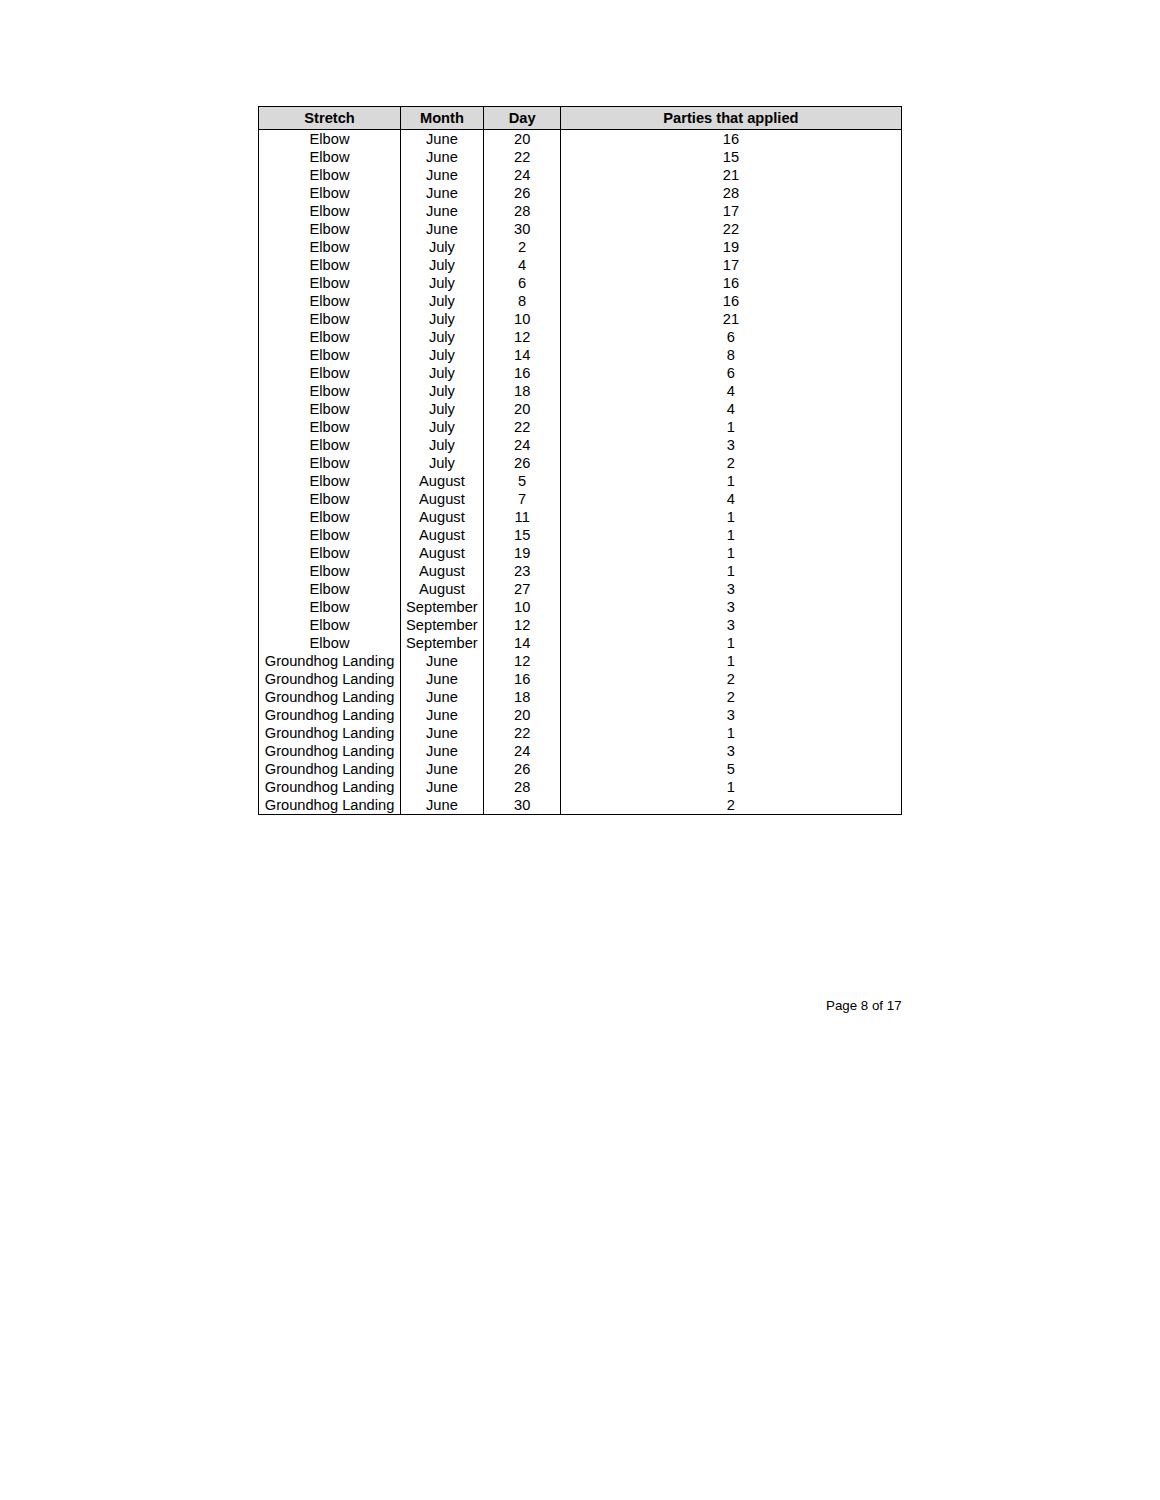| Stretch | Month | Day | Parties that applied |
| --- | --- | --- | --- |
| Elbow | June | 20 | 16 |
| Elbow | June | 22 | 15 |
| Elbow | June | 24 | 21 |
| Elbow | June | 26 | 28 |
| Elbow | June | 28 | 17 |
| Elbow | June | 30 | 22 |
| Elbow | July | 2 | 19 |
| Elbow | July | 4 | 17 |
| Elbow | July | 6 | 16 |
| Elbow | July | 8 | 16 |
| Elbow | July | 10 | 21 |
| Elbow | July | 12 | 6 |
| Elbow | July | 14 | 8 |
| Elbow | July | 16 | 6 |
| Elbow | July | 18 | 4 |
| Elbow | July | 20 | 4 |
| Elbow | July | 22 | 1 |
| Elbow | July | 24 | 3 |
| Elbow | July | 26 | 2 |
| Elbow | August | 5 | 1 |
| Elbow | August | 7 | 4 |
| Elbow | August | 11 | 1 |
| Elbow | August | 15 | 1 |
| Elbow | August | 19 | 1 |
| Elbow | August | 23 | 1 |
| Elbow | August | 27 | 3 |
| Elbow | September | 10 | 3 |
| Elbow | September | 12 | 3 |
| Elbow | September | 14 | 1 |
| Groundhog Landing | June | 12 | 1 |
| Groundhog Landing | June | 16 | 2 |
| Groundhog Landing | June | 18 | 2 |
| Groundhog Landing | June | 20 | 3 |
| Groundhog Landing | June | 22 | 1 |
| Groundhog Landing | June | 24 | 3 |
| Groundhog Landing | June | 26 | 5 |
| Groundhog Landing | June | 28 | 1 |
| Groundhog Landing | June | 30 | 2 |
Page 8 of 17